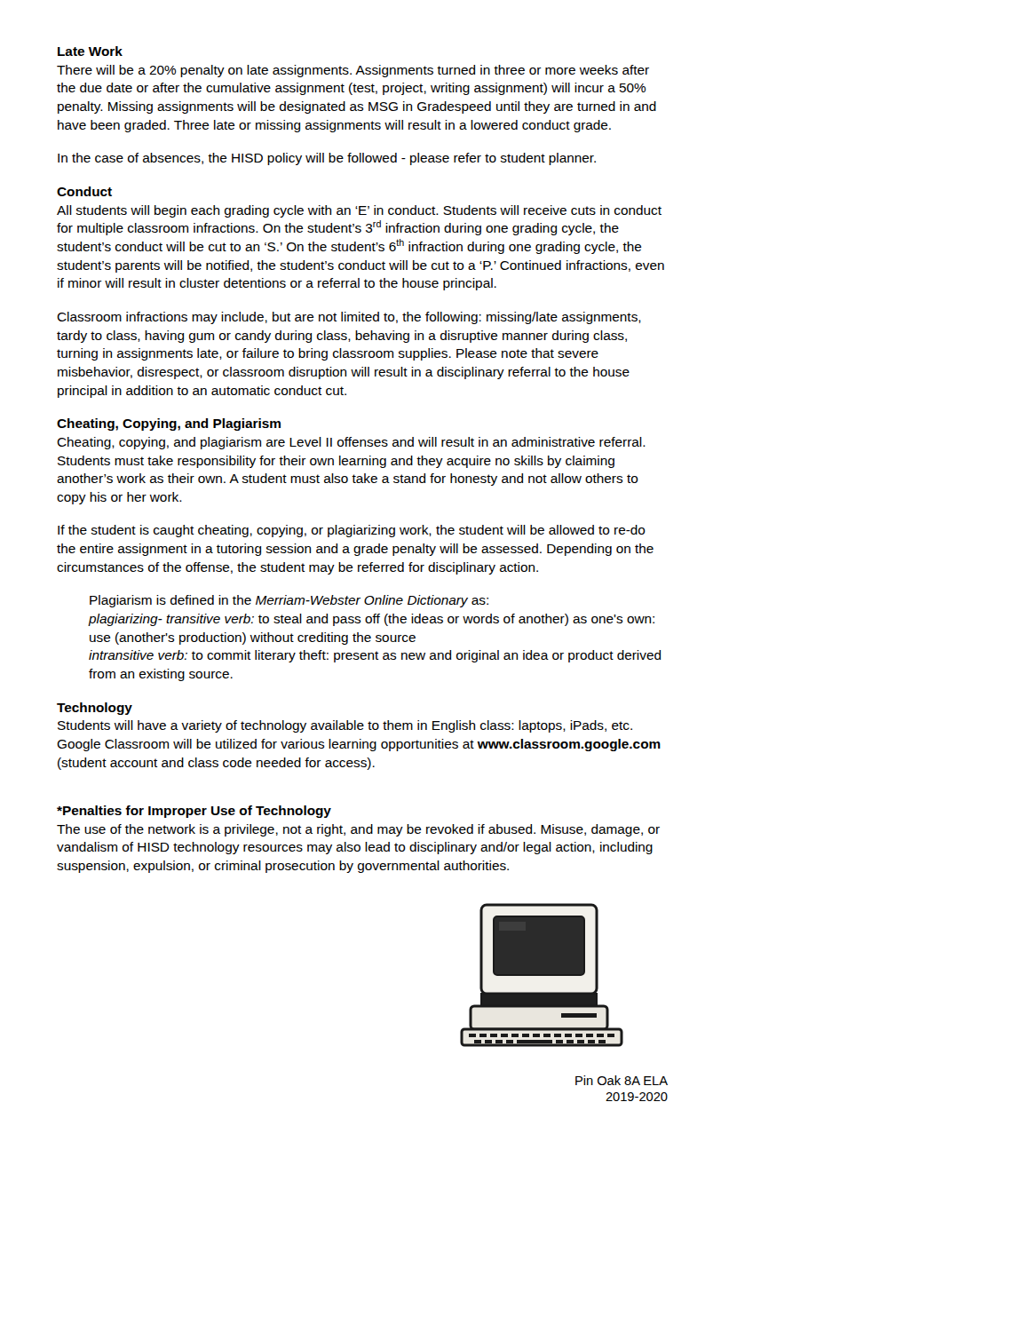Late Work
There will be a 20% penalty on late assignments. Assignments turned in three or more weeks after the due date or after the cumulative assignment (test, project, writing assignment) will incur a 50% penalty. Missing assignments will be designated as MSG in Gradespeed until they are turned in and have been graded. Three late or missing assignments will result in a lowered conduct grade.
In the case of absences, the HISD policy will be followed - please refer to student planner.
Conduct
All students will begin each grading cycle with an ‘E’ in conduct. Students will receive cuts in conduct for multiple classroom infractions. On the student’s 3rd infraction during one grading cycle, the student’s conduct will be cut to an ‘S.’ On the student’s 6th infraction during one grading cycle, the student’s parents will be notified, the student’s conduct will be cut to a ‘P.’ Continued infractions, even if minor will result in cluster detentions or a referral to the house principal.
Classroom infractions may include, but are not limited to, the following: missing/late assignments, tardy to class, having gum or candy during class, behaving in a disruptive manner during class, turning in assignments late, or failure to bring classroom supplies. Please note that severe misbehavior, disrespect, or classroom disruption will result in a disciplinary referral to the house principal in addition to an automatic conduct cut.
Cheating, Copying, and Plagiarism
Cheating, copying, and plagiarism are Level II offenses and will result in an administrative referral. Students must take responsibility for their own learning and they acquire no skills by claiming another’s work as their own. A student must also take a stand for honesty and not allow others to copy his or her work.
If the student is caught cheating, copying, or plagiarizing work, the student will be allowed to re-do the entire assignment in a tutoring session and a grade penalty will be assessed. Depending on the circumstances of the offense, the student may be referred for disciplinary action.
Plagiarism is defined in the Merriam-Webster Online Dictionary as:
plagiarizing- transitive verb: to steal and pass off (the ideas or words of another) as one's own: use (another's production) without crediting the source
intransitive verb: to commit literary theft: present as new and original an idea or product derived from an existing source.
Technology
Students will have a variety of technology available to them in English class: laptops, iPads, etc.
Google Classroom will be utilized for various learning opportunities at www.classroom.google.com (student account and class code needed for access).
*Penalties for Improper Use of Technology
The use of the network is a privilege, not a right, and may be revoked if abused. Misuse, damage, or vandalism of HISD technology resources may also lead to disciplinary and/or legal action, including suspension, expulsion, or criminal prosecution by governmental authorities.
Pin Oak 8A ELA
2019-2020